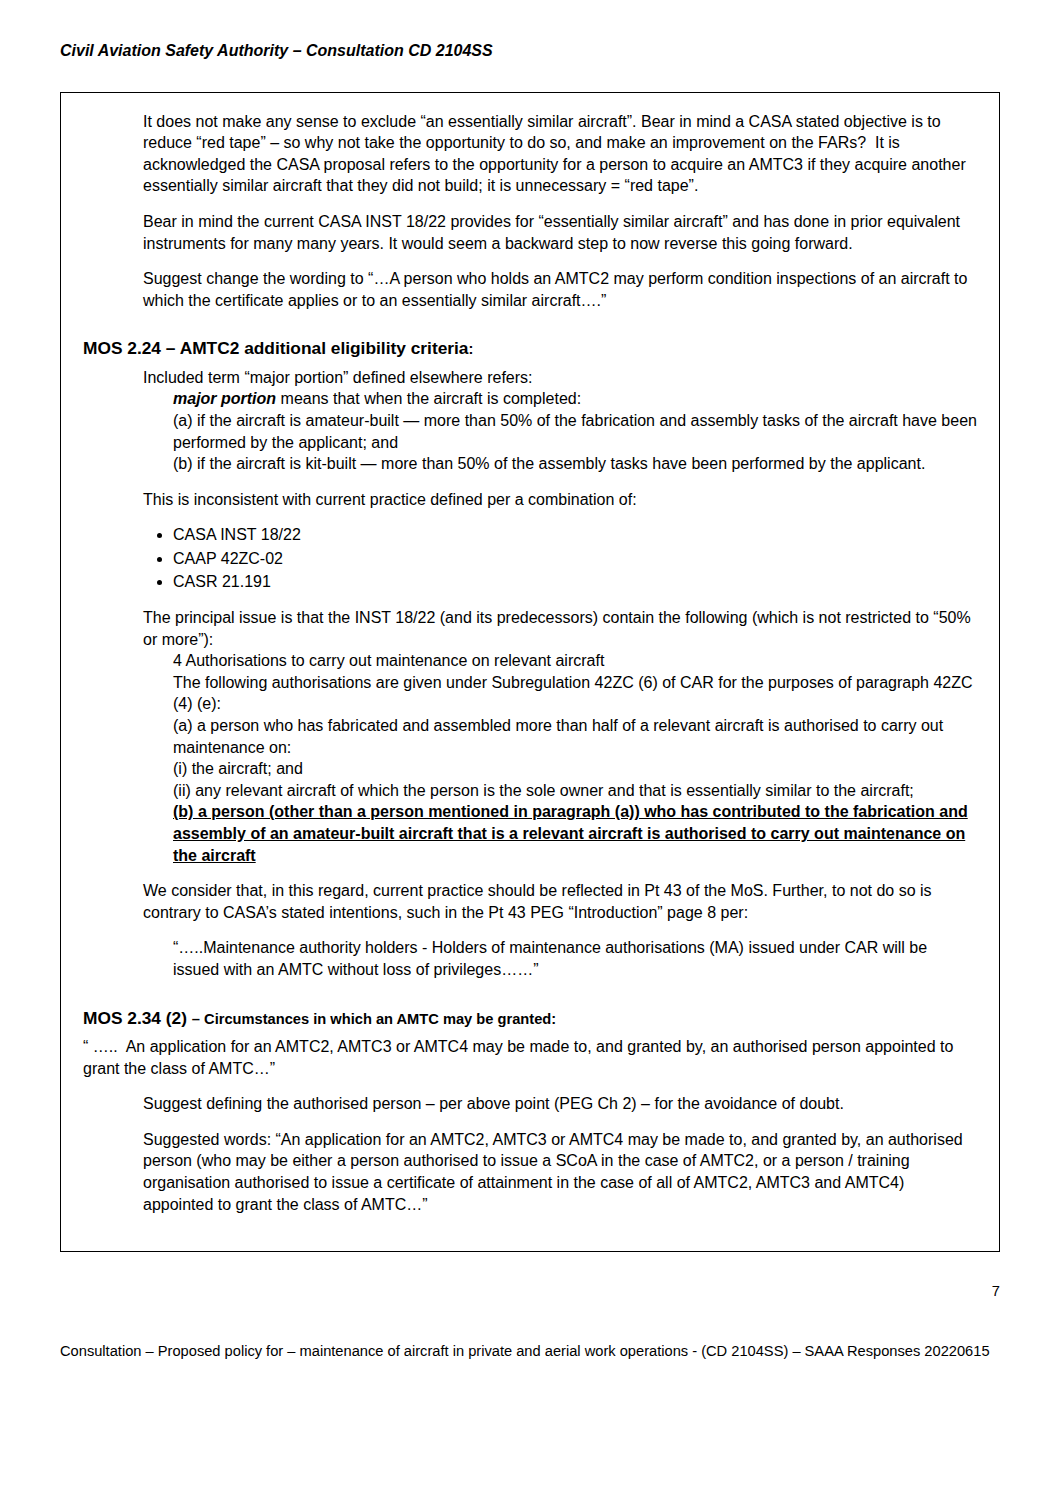Civil Aviation Safety Authority – Consultation CD 2104SS
It does not make any sense to exclude “an essentially similar aircraft”. Bear in mind a CASA stated objective is to reduce “red tape” – so why not take the opportunity to do so, and make an improvement on the FARs? It is acknowledged the CASA proposal refers to the opportunity for a person to acquire an AMTC3 if they acquire another essentially similar aircraft that they did not build; it is unnecessary = “red tape”.
Bear in mind the current CASA INST 18/22 provides for “essentially similar aircraft” and has done in prior equivalent instruments for many many years. It would seem a backward step to now reverse this going forward.
Suggest change the wording to “…A person who holds an AMTC2 may perform condition inspections of an aircraft to which the certificate applies or to an essentially similar aircraft….”
MOS 2.24 – AMTC2 additional eligibility criteria:
Included term “major portion” defined elsewhere refers:
major portion means that when the aircraft is completed:
(a) if the aircraft is amateur-built — more than 50% of the fabrication and assembly tasks of the aircraft have been performed by the applicant; and
(b) if the aircraft is kit-built — more than 50% of the assembly tasks have been performed by the applicant.
This is inconsistent with current practice defined per a combination of:
CASA INST 18/22
CAAP 42ZC-02
CASR 21.191
The principal issue is that the INST 18/22 (and its predecessors) contain the following (which is not restricted to “50% or more”):
4 Authorisations to carry out maintenance on relevant aircraft
The following authorisations are given under Subregulation 42ZC (6) of CAR for the purposes of paragraph 42ZC (4) (e):
(a) a person who has fabricated and assembled more than half of a relevant aircraft is authorised to carry out maintenance on:
(i) the aircraft; and
(ii) any relevant aircraft of which the person is the sole owner and that is essentially similar to the aircraft;
(b) a person (other than a person mentioned in paragraph (a)) who has contributed to the fabrication and assembly of an amateur-built aircraft that is a relevant aircraft is authorised to carry out maintenance on the aircraft
We consider that, in this regard, current practice should be reflected in Pt 43 of the MoS. Further, to not do so is contrary to CASA’s stated intentions, such in the Pt 43 PEG “Introduction” page 8 per:
“…..Maintenance authority holders - Holders of maintenance authorisations (MA) issued under CAR will be issued with an AMTC without loss of privileges……”
MOS 2.34 (2) – Circumstances in which an AMTC may be granted:
“ ….. An application for an AMTC2, AMTC3 or AMTC4 may be made to, and granted by, an authorised person appointed to grant the class of AMTC…”
Suggest defining the authorised person – per above point (PEG Ch 2) – for the avoidance of doubt.
Suggested words: “An application for an AMTC2, AMTC3 or AMTC4 may be made to, and granted by, an authorised person (who may be either a person authorised to issue a SCoA in the case of AMTC2, or a person / training organisation authorised to issue a certificate of attainment in the case of all of AMTC2, AMTC3 and AMTC4) appointed to grant the class of AMTC…”
7
Consultation – Proposed policy for – maintenance of aircraft in private and aerial work operations - (CD 2104SS) – SAAA Responses 20220615